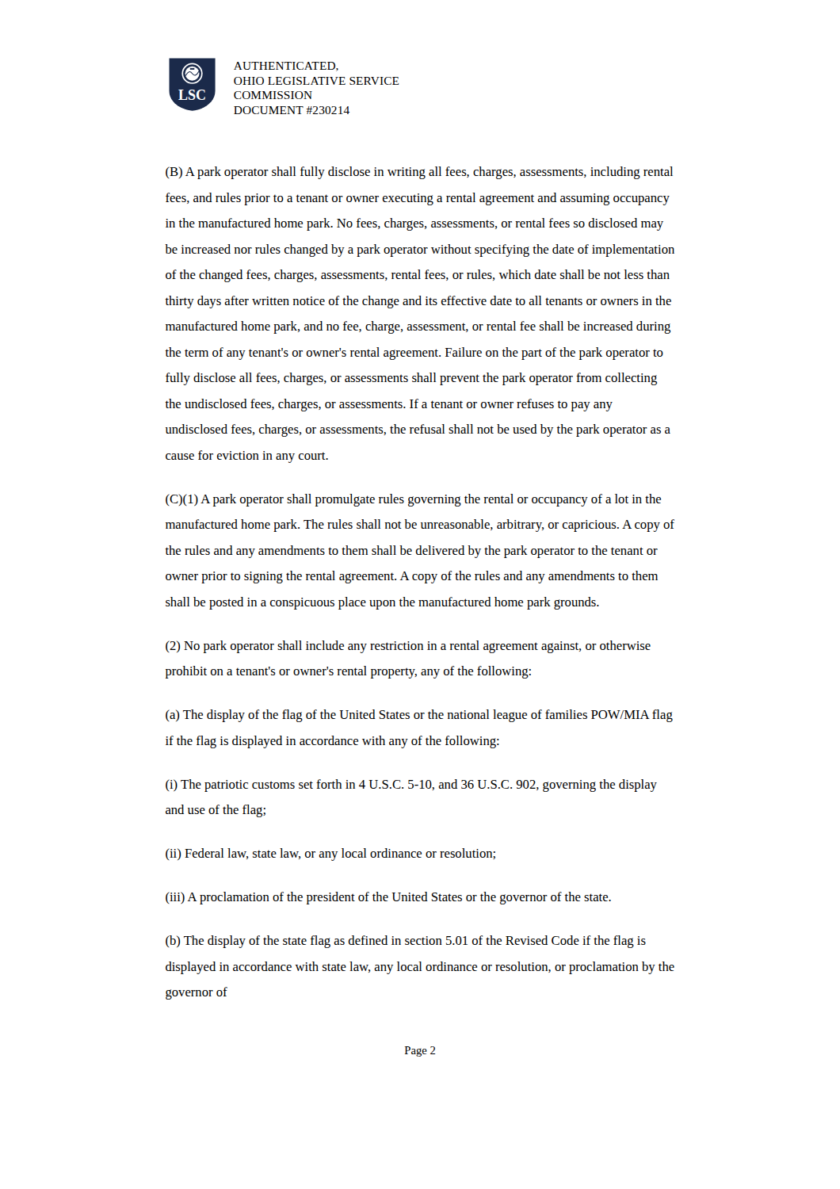LSC
AUTHENTICATED,
OHIO LEGISLATIVE SERVICE
COMMISSION
DOCUMENT #230214
(B) A park operator shall fully disclose in writing all fees, charges, assessments, including rental fees, and rules prior to a tenant or owner executing a rental agreement and assuming occupancy in the manufactured home park. No fees, charges, assessments, or rental fees so disclosed may be increased nor rules changed by a park operator without specifying the date of implementation of the changed fees, charges, assessments, rental fees, or rules, which date shall be not less than thirty days after written notice of the change and its effective date to all tenants or owners in the manufactured home park, and no fee, charge, assessment, or rental fee shall be increased during the term of any tenant's or owner's rental agreement. Failure on the part of the park operator to fully disclose all fees, charges, or assessments shall prevent the park operator from collecting the undisclosed fees, charges, or assessments. If a tenant or owner refuses to pay any undisclosed fees, charges, or assessments, the refusal shall not be used by the park operator as a cause for eviction in any court.
(C)(1) A park operator shall promulgate rules governing the rental or occupancy of a lot in the manufactured home park. The rules shall not be unreasonable, arbitrary, or capricious. A copy of the rules and any amendments to them shall be delivered by the park operator to the tenant or owner prior to signing the rental agreement. A copy of the rules and any amendments to them shall be posted in a conspicuous place upon the manufactured home park grounds.
(2) No park operator shall include any restriction in a rental agreement against, or otherwise prohibit on a tenant's or owner's rental property, any of the following:
(a) The display of the flag of the United States or the national league of families POW/MIA flag if the flag is displayed in accordance with any of the following:
(i) The patriotic customs set forth in 4 U.S.C. 5-10, and 36 U.S.C. 902, governing the display and use of the flag;
(ii) Federal law, state law, or any local ordinance or resolution;
(iii) A proclamation of the president of the United States or the governor of the state.
(b) The display of the state flag as defined in section 5.01 of the Revised Code if the flag is displayed in accordance with state law, any local ordinance or resolution, or proclamation by the governor of
Page 2